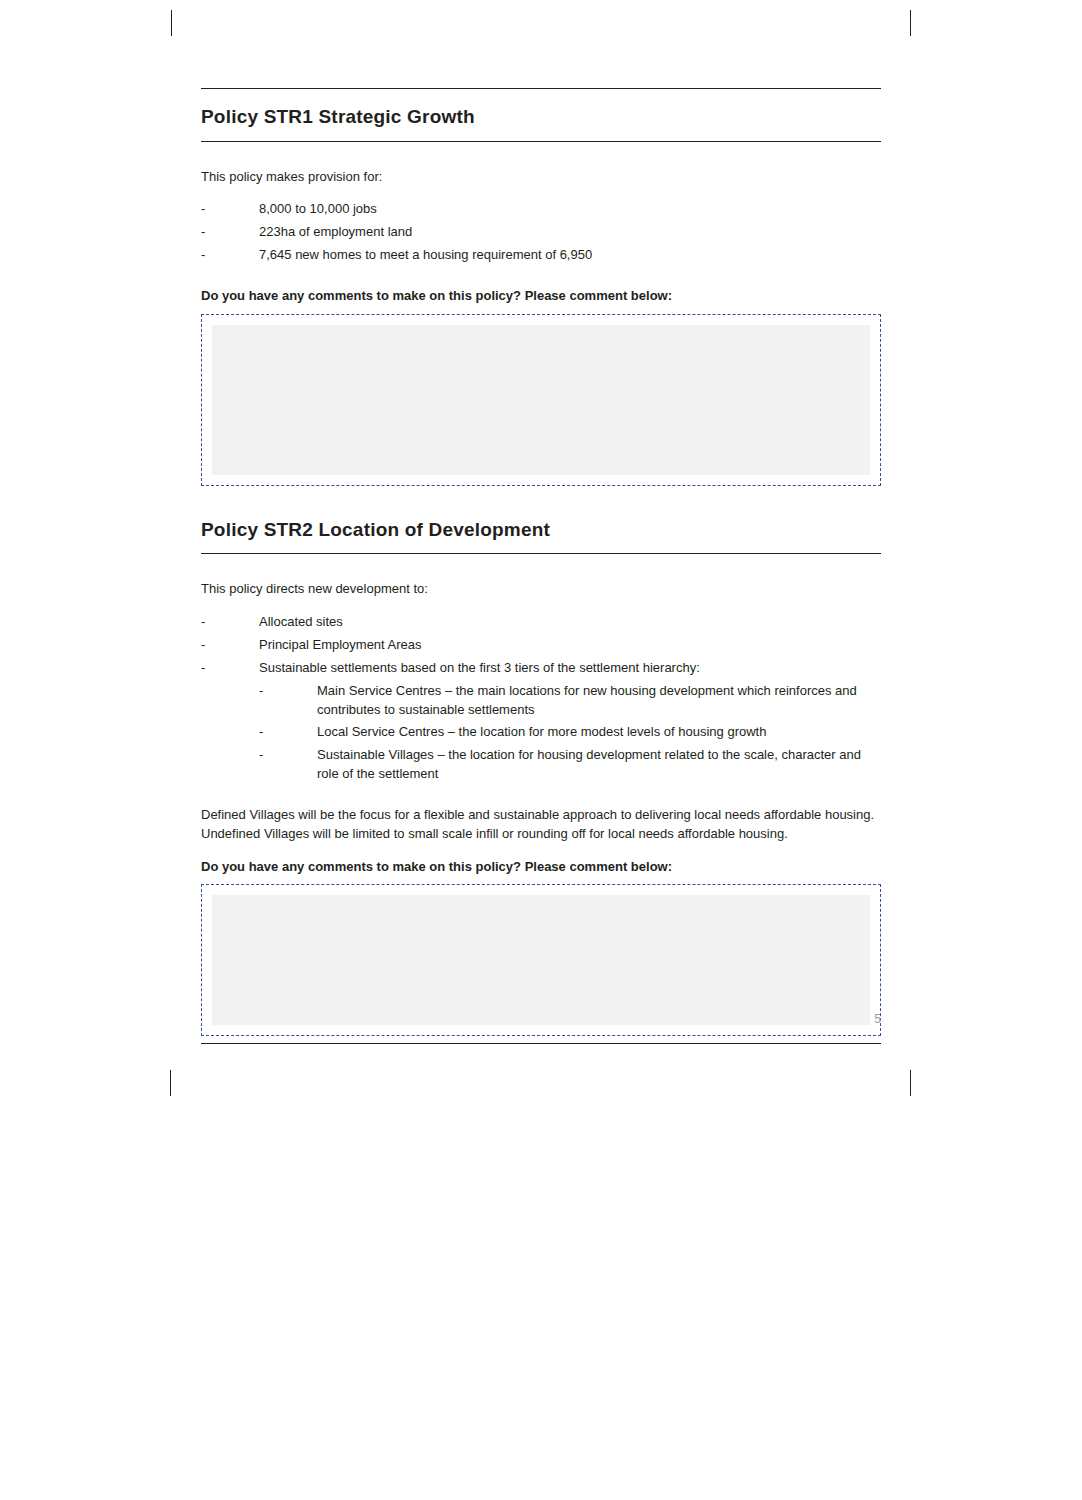Policy STR1 Strategic Growth
This policy makes provision for:
8,000 to 10,000 jobs
223ha of employment land
7,645 new homes to meet a housing requirement of 6,950
Do you have any comments to make on this policy? Please comment below:
Policy STR2 Location of Development
This policy directs new development to:
Allocated sites
Principal Employment Areas
Sustainable settlements based on the first 3 tiers of the settlement hierarchy:
Main Service Centres – the main locations for new housing development which reinforces and contributes to sustainable settlements
Local Service Centres – the location for more modest levels of housing growth
Sustainable Villages – the location for housing development related to the scale, character and role of the settlement
Defined Villages will be the focus for a flexible and sustainable approach to delivering local needs affordable housing. Undefined Villages will be limited to small scale infill or rounding off for local needs affordable housing.
Do you have any comments to make on this policy? Please comment below:
5